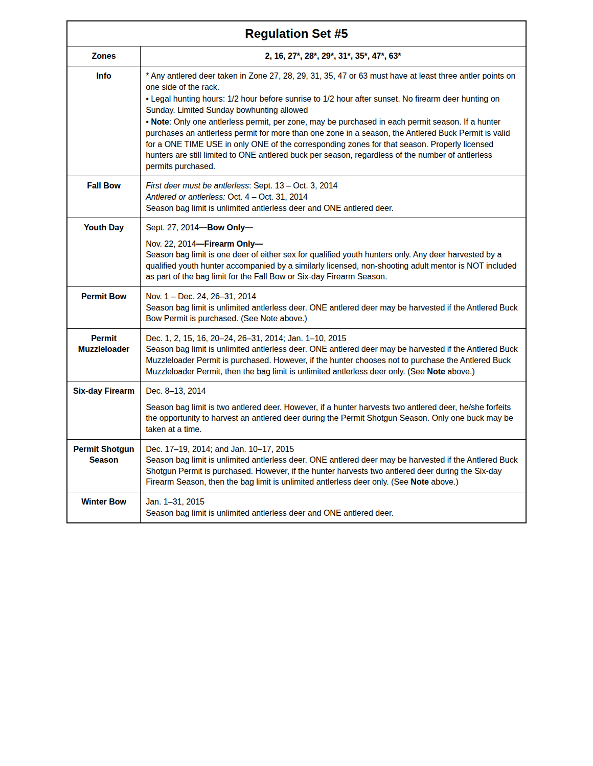| Regulation Set #5 |
| Zones | 2, 16, 27*, 28*, 29*, 31*, 35*, 47*, 63* |
| Info | * Any antlered deer taken in Zone 27, 28, 29, 31, 35, 47 or 63 must have at least three antler points on one side of the rack. • Legal hunting hours: 1/2 hour before sunrise to 1/2 hour after sunset. No firearm deer hunting on Sunday. Limited Sunday bowhunting allowed • Note : Only one antlerless permit, per zone, may be purchased in each permit season. If a hunter purchases an antlerless permit for more than one zone in a season, the Antlered Buck Permit is valid for a ONE TIME USE in only ONE of the corresponding zones for that season. Properly licensed hunters are still limited to ONE antlered buck per season, regardless of the number of antlerless permits purchased. |
| Fall Bow | First deer must be antlerless : Sept. 13 – Oct. 3, 2014 Antlered or antlerless: Oct. 4 – Oct. 31, 2014 Season bag limit is unlimited antlerless deer and ONE antlered deer. |
| Youth Day | Sept. 27, 2014 —Bow Only— Nov. 22, 2014 —Firearm Only— Season bag limit is one deer of either sex for qualified youth hunters only. Any deer harvested by a qualified youth hunter accompanied by a similarly licensed, non-shooting adult mentor is NOT included as part of the bag limit for the Fall Bow or Six-day Firearm Season. |
| Permit Bow | Nov. 1 – Dec. 24, 26–31, 2014 Season bag limit is unlimited antlerless deer. ONE antlered deer may be harvested if the Antlered Buck Bow Permit is purchased. (See Note above.) |
| Permit Muzzleloader | Dec. 1, 2, 15, 16, 20–24, 26–31, 2014; Jan. 1–10, 2015 Season bag limit is unlimited antlerless deer. ONE antlered deer may be harvested if the Antlered Buck Muzzleloader Permit is purchased. However, if the hunter chooses not to purchase the Antlered Buck Muzzleloader Permit, then the bag limit is unlimited antlerless deer only. (See Note above.) |
| Six-day Firearm | Dec. 8–13, 2014 Season bag limit is two antlered deer. However, if a hunter harvests two antlered deer, he/she forfeits the opportunity to harvest an antlered deer during the Permit Shotgun Season. Only one buck may be taken at a time. |
| Permit Shotgun Season | Dec. 17–19, 2014; and Jan. 10–17, 2015 Season bag limit is unlimited antlerless deer. ONE antlered deer may be harvested if the Antlered Buck Shotgun Permit is purchased. However, if the hunter harvests two antlered deer during the Six-day Firearm Season, then the bag limit is unlimited antlerless deer only. (See Note above.) |
| Winter Bow | Jan. 1–31, 2015 Season bag limit is unlimited antlerless deer and ONE antlered deer. |